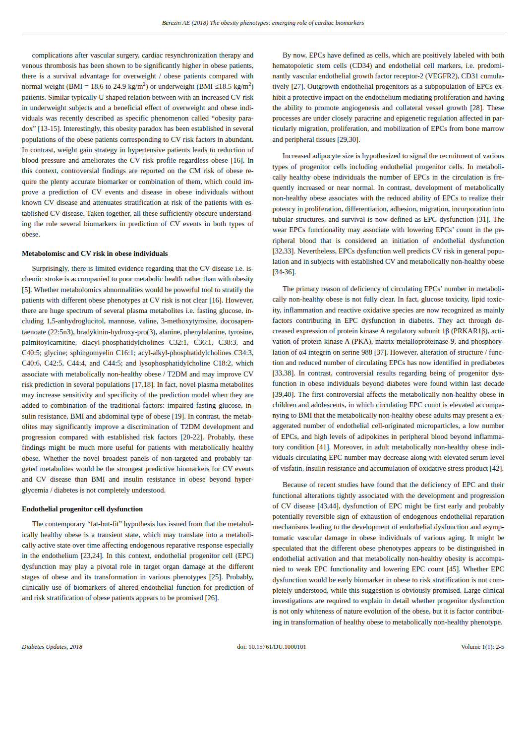Berezin AE (2018) The obesity phenotypes: emerging role of cardiac biomarkers
complications after vascular surgery, cardiac resynchronization therapy and venous thrombosis has been shown to be significantly higher in obese patients, there is a survival advantage for overweight / obese patients compared with normal weight (BMI = 18.6 to 24.9 kg/m2) or underweight (BMI ≤18.5 kg/m2) patients. Similar typically U shaped relation between with an increased CV risk in underweight subjects and a beneficial effect of overweight and obese individuals was recently described as specific phenomenon called “obesity paradox” [13-15]. Interestingly, this obesity paradox has been established in several populations of the obese patients corresponding to CV risk factors in abundant. In contrast, weight gain strategy in hypertensive patients leads to reduction of blood pressure and ameliorates the CV risk profile regardless obese [16]. In this context, controversial findings are reported on the CM risk of obese require the plenty accurate biomarker or combination of them, which could improve a prediction of CV events and disease in obese individuals without known CV disease and attenuates stratification at risk of the patients with established CV disease. Taken together, all these sufficiently obscure understanding the role several biomarkers in prediction of CV events in both types of obese.
Metabolomisc and CV risk in obese individuals
Surprisingly, there is limited evidence regarding that the CV disease i.e. ischemic stroke is accompanied to poor metabolic health rather than with obesity [5]. Whether metabolomics abnormalities would be powerful tool to stratify the patients with different obese phenotypes at CV risk is not clear [16]. However, there are huge spectrum of several plasma metabolites i.e. fasting glucose, including 1,5-anhydroglucitol, mannose, valine, 3-methoxytyrosine, docosapentaenoate (22:5n3), bradykinin-hydroxy-pro(3), alanine, phenylalanine, tyrosine, palmitoylcarnitine, diacyl-phosphatidylcholines C32:1, C36:1, C38:3, and C40:5; glycine; sphingomyelin C16:1; acyl-alkyl-phosphatidylcholines C34:3, C40:6, C42:5, C44:4, and C44:5; and lysophosphatidylcholine C18:2, which associate with metabolically non-healthy obese / T2DM and may improve CV risk prediction in several populations [17,18]. In fact, novel plasma metabolites may increase sensitivity and specificity of the prediction model when they are added to combination of the traditional factors: impaired fasting glucose, insulin resistance, BMI and abdominal type of obese [19]. In contrast, the metabolites may significantly improve a discrimination of T2DM development and progression compared with established risk factors [20-22]. Probably, these findings might be much more useful for patients with metabolically healthy obese. Whether the novel broadest panels of non-targeted and probably targeted metabolites would be the strongest predictive biomarkers for CV events and CV disease than BMI and insulin resistance in obese beyond hyperglycemia / diabetes is not completely understood.
Endothelial progenitor cell dysfunction
The contemporary “fat-but-fit” hypothesis has issued from that the metabolically healthy obese is a transient state, which may translate into a metabolically active state over time affecting endogenous reparative response especially in the endothelium [23,24]. In this context, endothelial progenitor cell (EPC) dysfunction may play a pivotal role in target organ damage at the different stages of obese and its transformation in various phenotypes [25]. Probably, clinically use of biomarkers of altered endothelial function for prediction of and risk stratification of obese patients appears to be promised [26].
By now, EPCs have defined as cells, which are positively labeled with both hematopoietic stem cells (CD34) and endothelial cell markers, i.e. predominantly vascular endothelial growth factor receptor-2 (VEGFR2), CD31 cumulatively [27]. Outgrowth endothelial progenitors as a subpopulation of EPCs exhibit a protective impact on the endothelium mediating proliferation and having the ability to promote angiogenesis and collateral vessel growth [28]. These processes are under closely paracrine and epigenetic regulation affected in particularly migration, proliferation, and mobilization of EPCs from bone marrow and peripheral tissues [29,30].
Increased adipocyte size is hypothesized to signal the recruitment of various types of progenitor cells including endothelial progenitor cells. In metabolically healthy obese individuals the number of EPCs in the circulation is frequently increased or near normal. In contrast, development of metabolically non-healthy obese associates with the reduced ability of EPCs to realize their potency in proliferation, differentiation, adhesion, migration, incorporation into tubular structures, and survival is now defined as EPC dysfunction [31]. The wear EPCs functionality may associate with lowering EPCs’ count in the peripheral blood that is considered an initiation of endothelial dysfunction [32,33]. Nevertheless, EPCs dysfunction well predicts CV risk in general population and in subjects with established CV and metabolically non-healthy obese [34-36].
The primary reason of deficiency of circulating EPCs’ number in metabolically non-healthy obese is not fully clear. In fact, glucose toxicity, lipid toxicity, inflammation and reactive oxidative species are now recognized as mainly factors contributing in EPC dysfunction in diabetes. They act through decreased expression of protein kinase A regulatory subunit 1β (PRKAR1β), activation of protein kinase A (PKA), matrix metalloproteinase-9, and phosphorylation of α4 integrin on serine 988 [37]. However, alteration of structure / function and reduced number of circulating EPCs has now identified in prediabetes [33,38]. In contrast, controversial results regarding being of progenitor dysfunction in obese individuals beyond diabetes were found within last decade [39,40]. The first controversial affects the metabolically non-healthy obese in children and adolescents, in which circulating EPC count is elevated accompanying to BMI that the metabolically non-healthy obese adults may present a exaggerated number of endothelial cell-originated microparticles, a low number of EPCs, and high levels of adipokines in peripheral blood beyond inflammatory condition [41]. Moreover, in adult metabolically non-healthy obese individuals circulating EPC number may decrease along with elevated serum level of visfatin, insulin resistance and accumulation of oxidative stress product [42].
Because of recent studies have found that the deficiency of EPC and their functional alterations tightly associated with the development and progression of CV disease [43,44], dysfunction of EPC might be first early and probably potentially reversible sign of exhaustion of endogenous endothelial reparation mechanisms leading to the development of endothelial dysfunction and asymptomatic vascular damage in obese individuals of various aging. It might be speculated that the different obese phenotypes appears to be distinguished in endothelial activation and that metabolically non-healthy obesity is accompanied to weak EPC functionality and lowering EPC count [45]. Whether EPC dysfunction would be early biomarker in obese to risk stratification is not completely understood, while this suggestion is obviously promised. Large clinical investigations are required to explain in detail whether progenitor dysfunction is not only whiteness of nature evolution of the obese, but it is factor contributing in transformation of healthy obese to metabolically non-healthy phenotype.
Diabetes Updates, 2018
doi: 10.15761/DU.1000101
Volume 1(1): 2-5